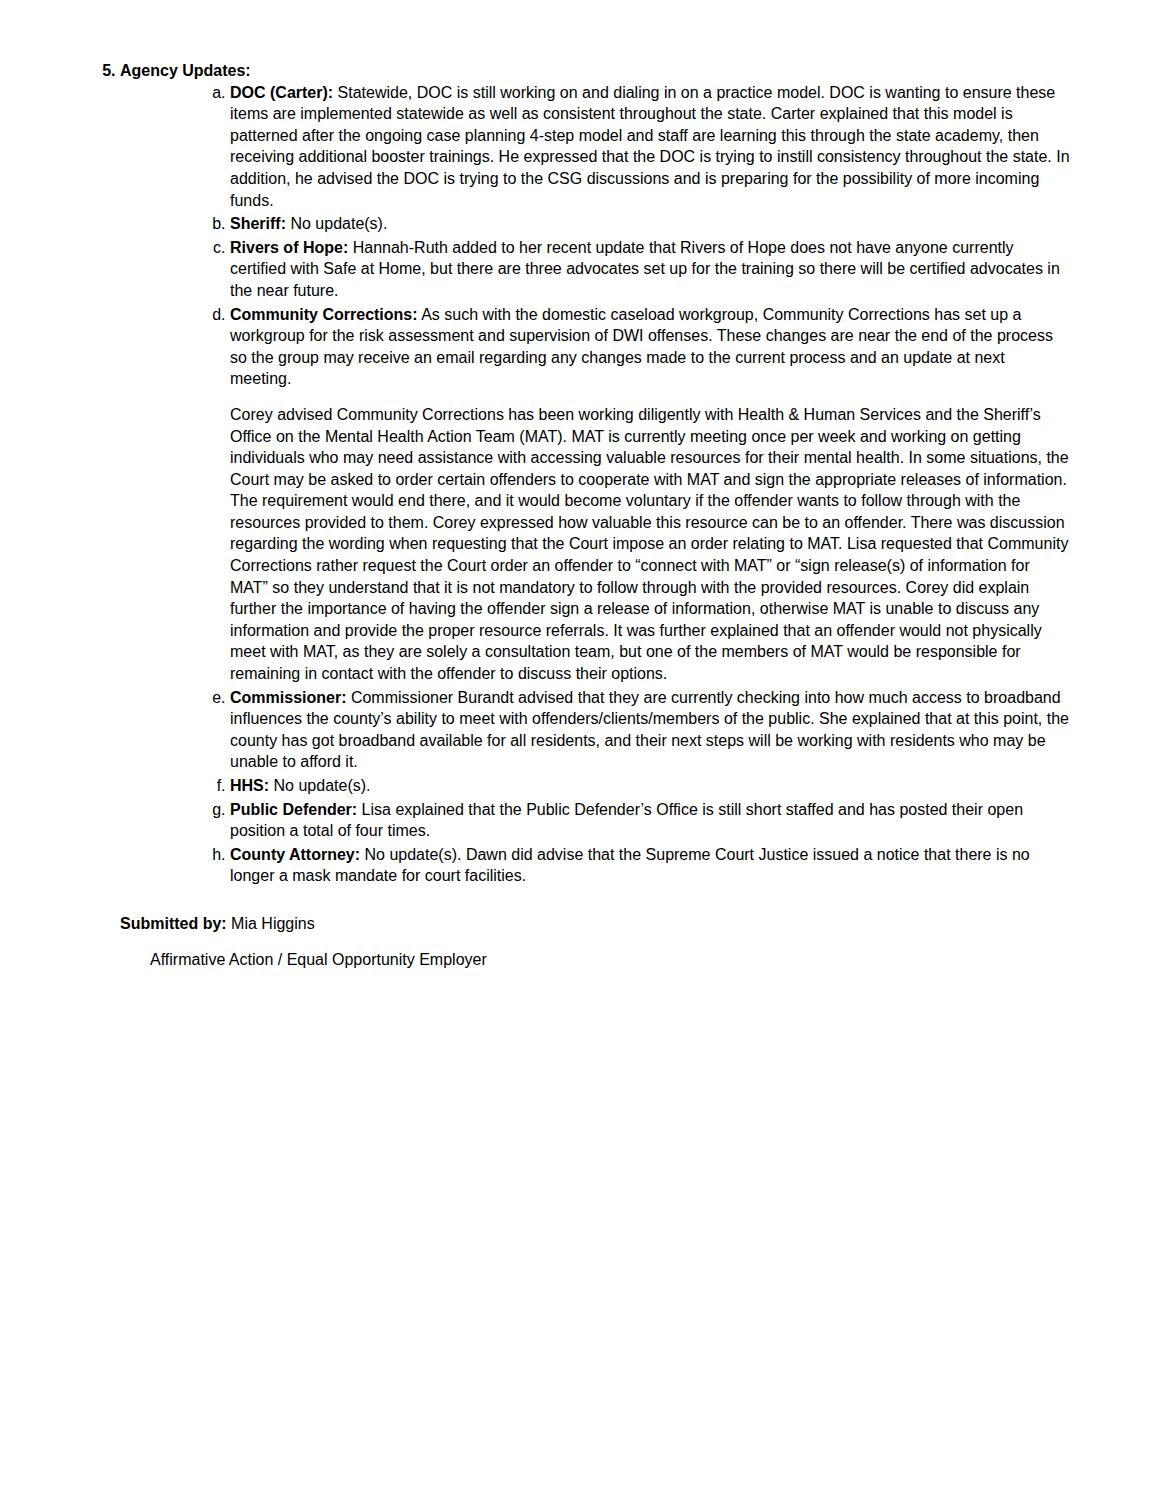Agency Updates:
DOC (Carter): Statewide, DOC is still working on and dialing in on a practice model. DOC is wanting to ensure these items are implemented statewide as well as consistent throughout the state. Carter explained that this model is patterned after the ongoing case planning 4-step model and staff are learning this through the state academy, then receiving additional booster trainings. He expressed that the DOC is trying to instill consistency throughout the state. In addition, he advised the DOC is trying to the CSG discussions and is preparing for the possibility of more incoming funds.
Sheriff: No update(s).
Rivers of Hope: Hannah-Ruth added to her recent update that Rivers of Hope does not have anyone currently certified with Safe at Home, but there are three advocates set up for the training so there will be certified advocates in the near future.
Community Corrections: As such with the domestic caseload workgroup, Community Corrections has set up a workgroup for the risk assessment and supervision of DWI offenses. These changes are near the end of the process so the group may receive an email regarding any changes made to the current process and an update at next meeting.
Corey advised Community Corrections has been working diligently with Health & Human Services and the Sheriff’s Office on the Mental Health Action Team (MAT). MAT is currently meeting once per week and working on getting individuals who may need assistance with accessing valuable resources for their mental health. In some situations, the Court may be asked to order certain offenders to cooperate with MAT and sign the appropriate releases of information. The requirement would end there, and it would become voluntary if the offender wants to follow through with the resources provided to them. Corey expressed how valuable this resource can be to an offender. There was discussion regarding the wording when requesting that the Court impose an order relating to MAT. Lisa requested that Community Corrections rather request the Court order an offender to “connect with MAT” or “sign release(s) of information for MAT” so they understand that it is not mandatory to follow through with the provided resources. Corey did explain further the importance of having the offender sign a release of information, otherwise MAT is unable to discuss any information and provide the proper resource referrals. It was further explained that an offender would not physically meet with MAT, as they are solely a consultation team, but one of the members of MAT would be responsible for remaining in contact with the offender to discuss their options.
Commissioner: Commissioner Burandt advised that they are currently checking into how much access to broadband influences the county’s ability to meet with offenders/clients/members of the public. She explained that at this point, the county has got broadband available for all residents, and their next steps will be working with residents who may be unable to afford it.
HHS: No update(s).
Public Defender: Lisa explained that the Public Defender’s Office is still short staffed and has posted their open position a total of four times.
County Attorney: No update(s). Dawn did advise that the Supreme Court Justice issued a notice that there is no longer a mask mandate for court facilities.
Submitted by: Mia Higgins
Affirmative Action / Equal Opportunity Employer